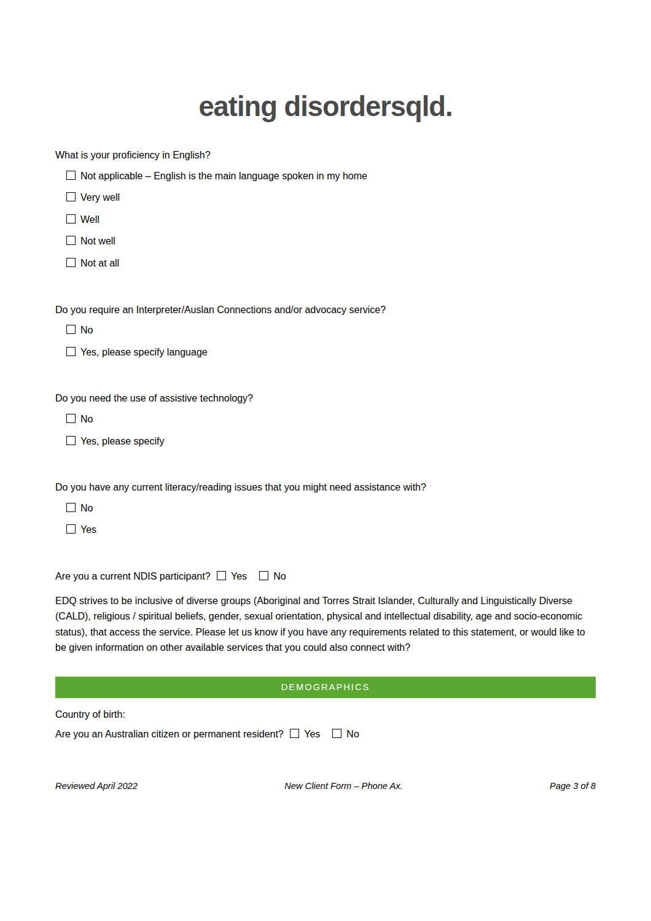eating disorders qld.
What is your proficiency in English?
Not applicable – English is the main language spoken in my home
Very well
Well
Not well
Not at all
Do you require an Interpreter/Auslan Connections and/or advocacy service?
No
Yes, please specify language
Do you need the use of assistive technology?
No
Yes, please specify
Do you have any current literacy/reading issues that you might need assistance with?
No
Yes
Are you a current NDIS participant? Yes No
EDQ strives to be inclusive of diverse groups (Aboriginal and Torres Strait Islander, Culturally and Linguistically Diverse (CALD), religious / spiritual beliefs, gender, sexual orientation, physical and intellectual disability, age and socio-economic status), that access the service. Please let us know if you have any requirements related to this statement, or would like to be given information on other available services that you could also connect with?
DEMOGRAPHICS
Country of birth:
Are you an Australian citizen or permanent resident? Yes No
Reviewed April 2022
New Client Form – Phone Ax.
Page 3 of 8